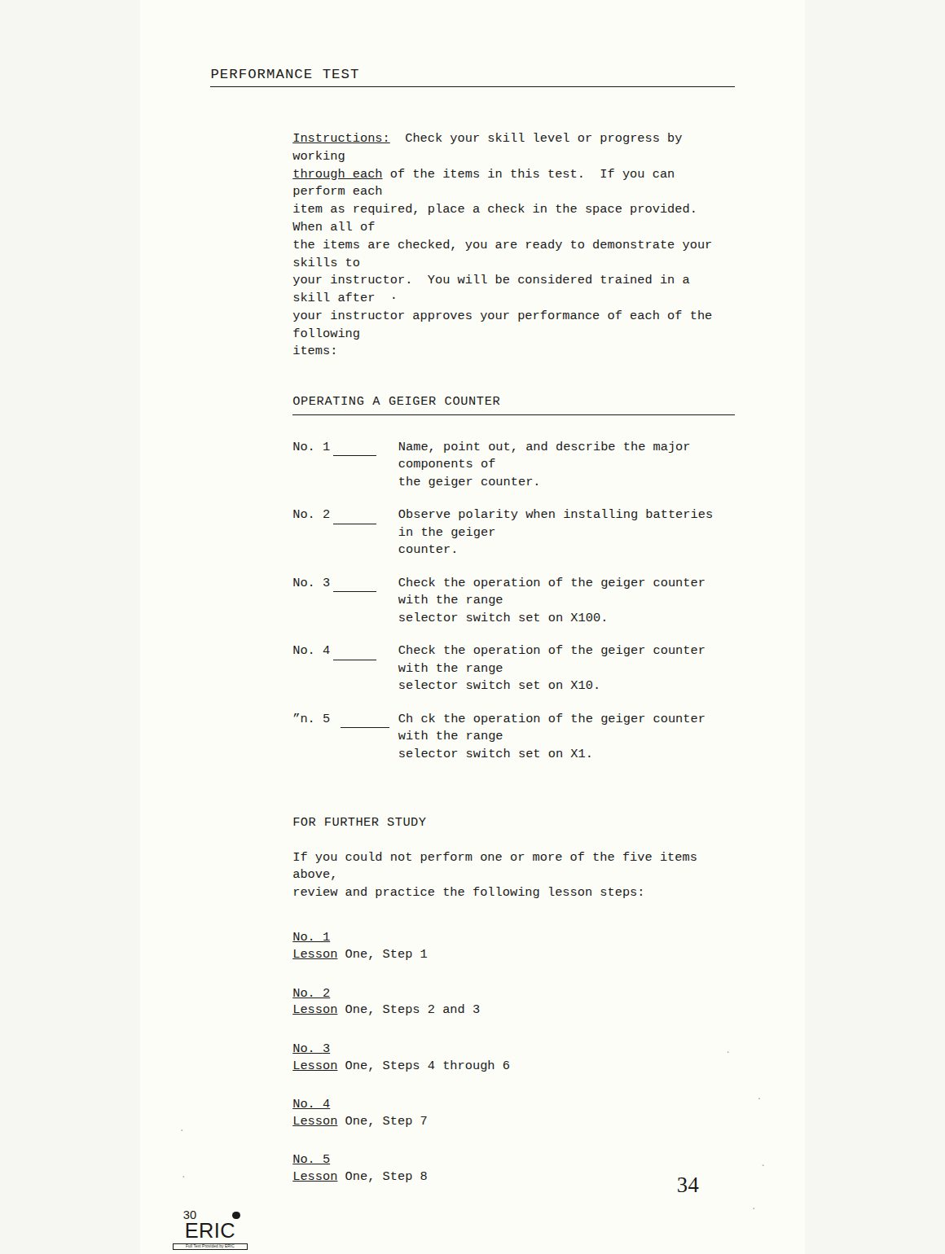Performance Test
Instructions: Check your skill level or progress by working
through each of the items in this test. If you can perform each
item as required, place a check in the space provided. When all of
the items are checked, you are ready to demonstrate your skills to
your instructor. You will be considered trained in a skill after ·
your instructor approves your performance of each of the following
items:
Operating a Geiger Counter
| No. 1 | Name, point out, and describe the major components of the geiger counter. |
| No. 2 | Observe polarity when installing batteries in the geiger counter. |
| No. 3 | Check the operation of the geiger counter with the range selector switch set on X100. |
| No. 4 | Check the operation of the geiger counter with the range selector switch set on X10. |
| ”n. 5 | Ch ck the operation of the geiger counter with the range selector switch set on X1. |
For Further Study
If you could not perform one or more of the five items above,
review and practice the following lesson steps:
No. 1 Lesson One, Step 1
No. 2 Lesson One, Steps 2 and 3
No. 3 Lesson One, Steps 4 through 6
No. 4 Lesson One, Step 7
No. 5 Lesson One, Step 8
34
30
ERIC
Full Text Provided by ERIC
. . . . . .